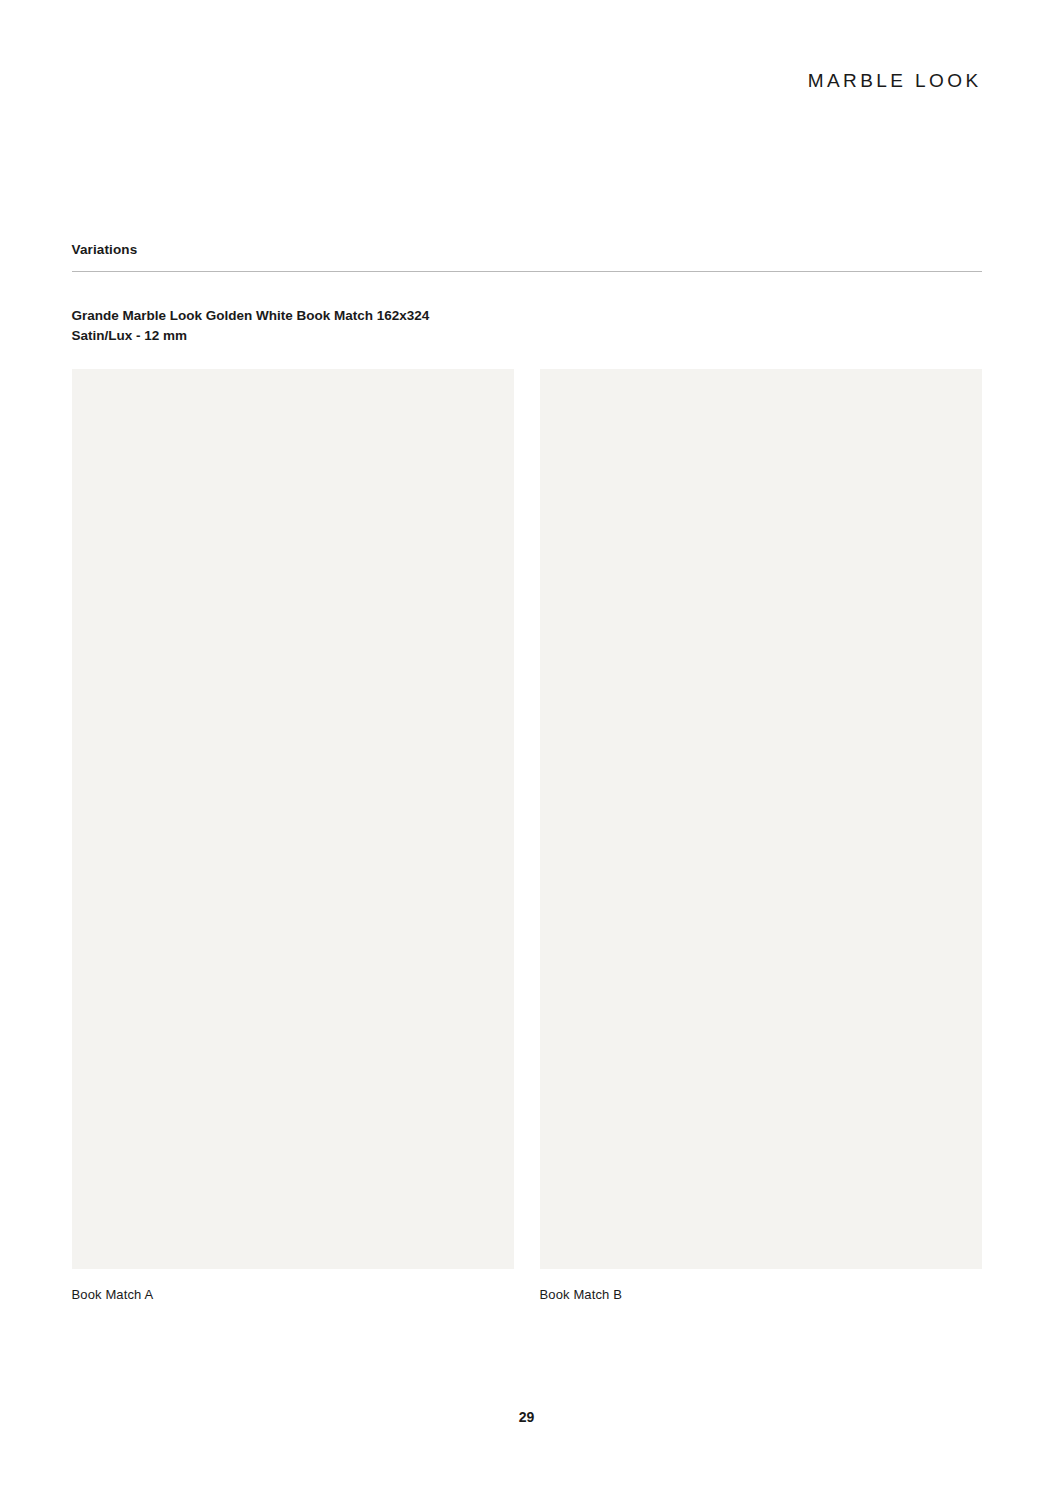MARBLE LOOK
Variations
Grande Marble Look Golden White Book Match 162x324
Satin/Lux - 12 mm
Book Match A
Book Match B
29